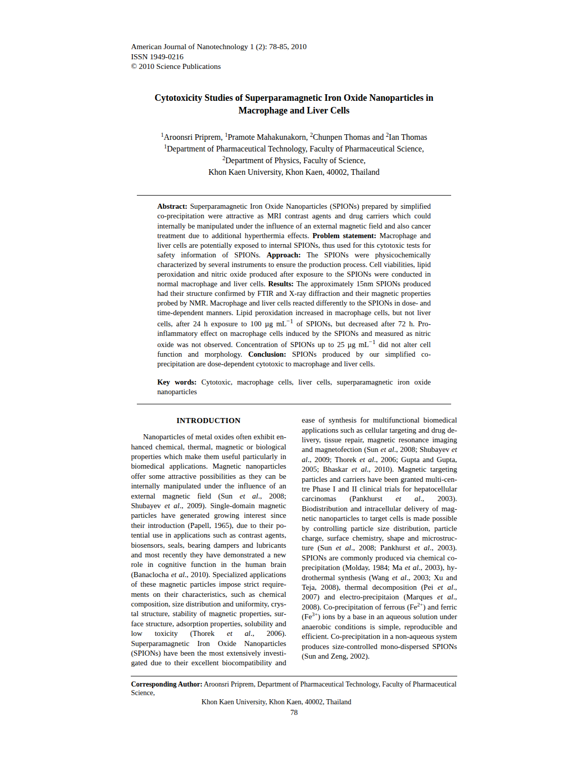American Journal of Nanotechnology 1 (2): 78-85, 2010
ISSN 1949-0216
© 2010 Science Publications
Cytotoxicity Studies of Superparamagnetic Iron Oxide Nanoparticles in Macrophage and Liver Cells
1Aroonsri Priprem, 1Pramote Mahakunakorn, 2Chunpen Thomas and 2Ian Thomas
1Department of Pharmaceutical Technology, Faculty of Pharmaceutical Science,
2Department of Physics, Faculty of Science,
Khon Kaen University, Khon Kaen, 40002, Thailand
Abstract: Superparamagnetic Iron Oxide Nanoparticles (SPIONs) prepared by simplified co-precipitation were attractive as MRI contrast agents and drug carriers which could internally be manipulated under the influence of an external magnetic field and also cancer treatment due to additional hyperthermia effects. Problem statement: Macrophage and liver cells are potentially exposed to internal SPIONs, thus used for this cytotoxic tests for safety information of SPIONs. Approach: The SPIONs were physicochemically characterized by several instruments to ensure the production process. Cell viabilities, lipid peroxidation and nitric oxide produced after exposure to the SPIONs were conducted in normal macrophage and liver cells. Results: The approximately 15nm SPIONs produced had their structure confirmed by FTIR and X-ray diffraction and their magnetic properties probed by NMR. Macrophage and liver cells reacted differently to the SPIONs in dose- and time-dependent manners. Lipid peroxidation increased in macrophage cells, but not liver cells, after 24 h exposure to 100 µg mL−1 of SPIONs, but decreased after 72 h. Pro-inflammatory effect on macrophage cells induced by the SPIONs and measured as nitric oxide was not observed. Concentration of SPIONs up to 25 µg mL−1 did not alter cell function and morphology. Conclusion: SPIONs produced by our simplified co-precipitation are dose-dependent cytotoxic to macrophage and liver cells.
Key words: Cytotoxic, macrophage cells, liver cells, superparamagnetic iron oxide nanoparticles
INTRODUCTION
Nanoparticles of metal oxides often exhibit enhanced chemical, thermal, magnetic or biological properties which make them useful particularly in biomedical applications. Magnetic nanoparticles offer some attractive possibilities as they can be internally manipulated under the influence of an external magnetic field (Sun et al., 2008; Shubayev et al., 2009). Single-domain magnetic particles have generated growing interest since their introduction (Papell, 1965), due to their potential use in applications such as contrast agents, biosensors, seals, bearing dampers and lubricants and most recently they have demonstrated a new role in cognitive function in the human brain (Banaclocha et al., 2010). Specialized applications of these magnetic particles impose strict requirements on their characteristics, such as chemical composition, size distribution and uniformity, crystal structure, stability of magnetic properties, surface structure, adsorption properties, solubility and low toxicity (Thorek et al., 2006). Superparamagnetic Iron Oxide Nanoparticles (SPIONs) have been the most extensively investigated due to their excellent biocompatibility and ease of synthesis for multifunctional biomedical applications such as cellular targeting and drug delivery, tissue repair, magnetic resonance imaging and magnetofection (Sun et al., 2008; Shubayev et al., 2009; Thorek et al., 2006; Gupta and Gupta, 2005; Bhaskar et al., 2010). Magnetic targeting particles and carriers have been granted multi-centre Phase I and II clinical trials for hepatocellular carcinomas (Pankhurst et al., 2003). Biodistribution and intracellular delivery of magnetic nanoparticles to target cells is made possible by controlling particle size distribution, particle charge, surface chemistry, shape and microstructure (Sun et al., 2008; Pankhurst et al., 2003). SPIONs are commonly produced via chemical co-precipitation (Molday, 1984; Ma et al., 2003), hydrothermal synthesis (Wang et al., 2003; Xu and Teja, 2008), thermal decomposition (Pei et al., 2007) and electro-precipitaion (Marques et al., 2008). Co-precipitation of ferrous (Fe2+) and ferric (Fe3+) ions by a base in an aqueous solution under anaerobic conditions is simple, reproducible and efficient. Co-precipitation in a non-aqueous system produces size-controlled mono-dispersed SPIONs (Sun and Zeng, 2002).
Corresponding Author: Aroonsri Priprem, Department of Pharmaceutical Technology, Faculty of Pharmaceutical Science, Khon Kaen University, Khon Kaen, 40002, Thailand
78